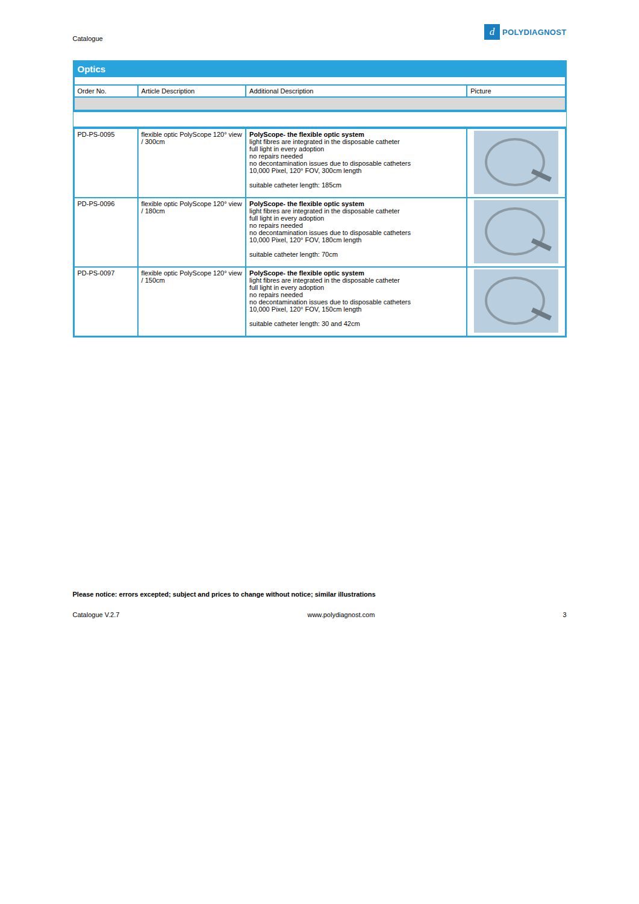Catalogue
dPOLY DIAGNOST
| Optics |
| Order No. | Article Description | Additional Description | Picture |
| PD-PS-0095 | flexible optic PolyScope 120° view / 300cm | PolyScope- the flexible optic system light fibres are integrated in the disposable catheter full light in every adoption no repairs needed no decontamination issues due to disposable catheters 10,000 Pixel, 120° FOV, 300cm length suitable catheter length: 185cm | |
| PD-PS-0096 | flexible optic PolyScope 120° view / 180cm | PolyScope- the flexible optic system light fibres are integrated in the disposable catheter full light in every adoption no repairs needed no decontamination issues due to disposable catheters 10,000 Pixel, 120° FOV, 180cm length suitable catheter length: 70cm | |
| PD-PS-0097 | flexible optic PolyScope 120° view / 150cm | PolyScope- the flexible optic system light fibres are integrated in the disposable catheter full light in every adoption no repairs needed no decontamination issues due to disposable catheters 10,000 Pixel, 120° FOV, 150cm length suitable catheter length: 30 and 42cm | |
Please notice: errors excepted; subject and prices to change without notice; similar illustrations
Catalogue V.2.7 www.polydiagnost.com 3